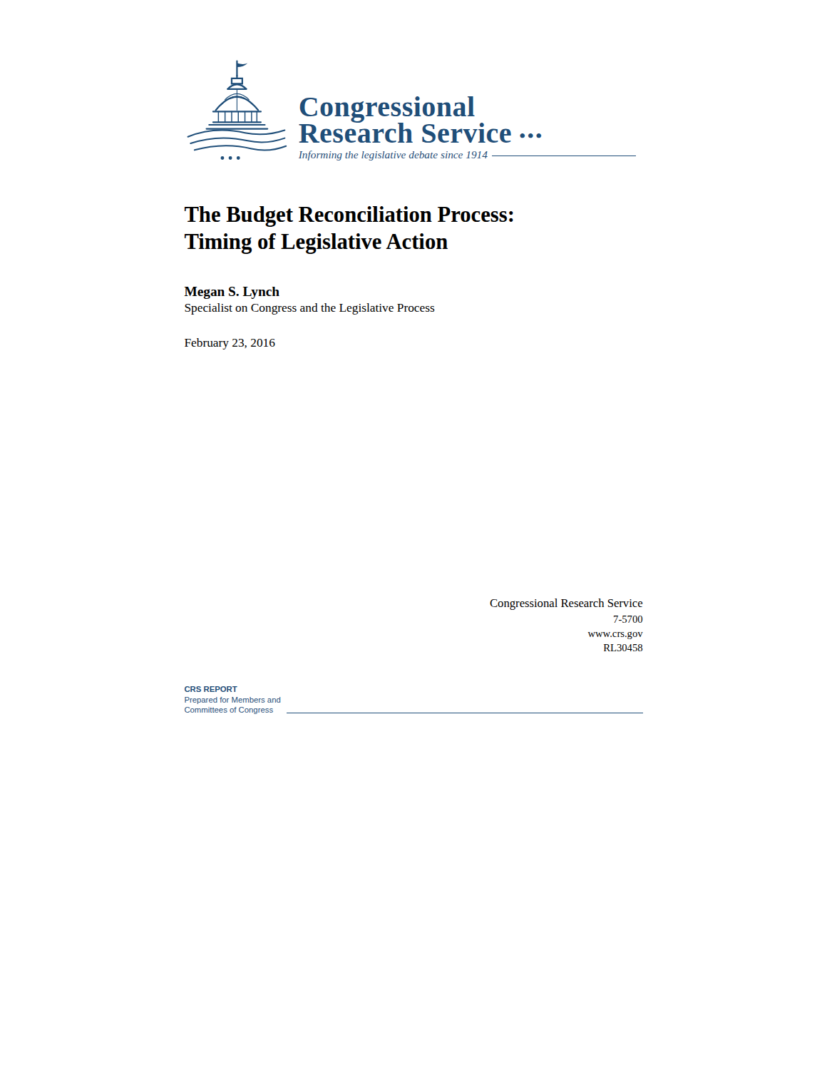Congressional
Research Service •••
Informing the legislative debate since 1914
The Budget Reconciliation Process:
Timing of Legislative Action
Megan S. Lynch
Specialist on Congress and the Legislative Process
February 23, 2016
Congressional Research Service
7-5700
www.crs.gov
RL30458
CRS REPORT
Prepared for Members and
Committees of Congress